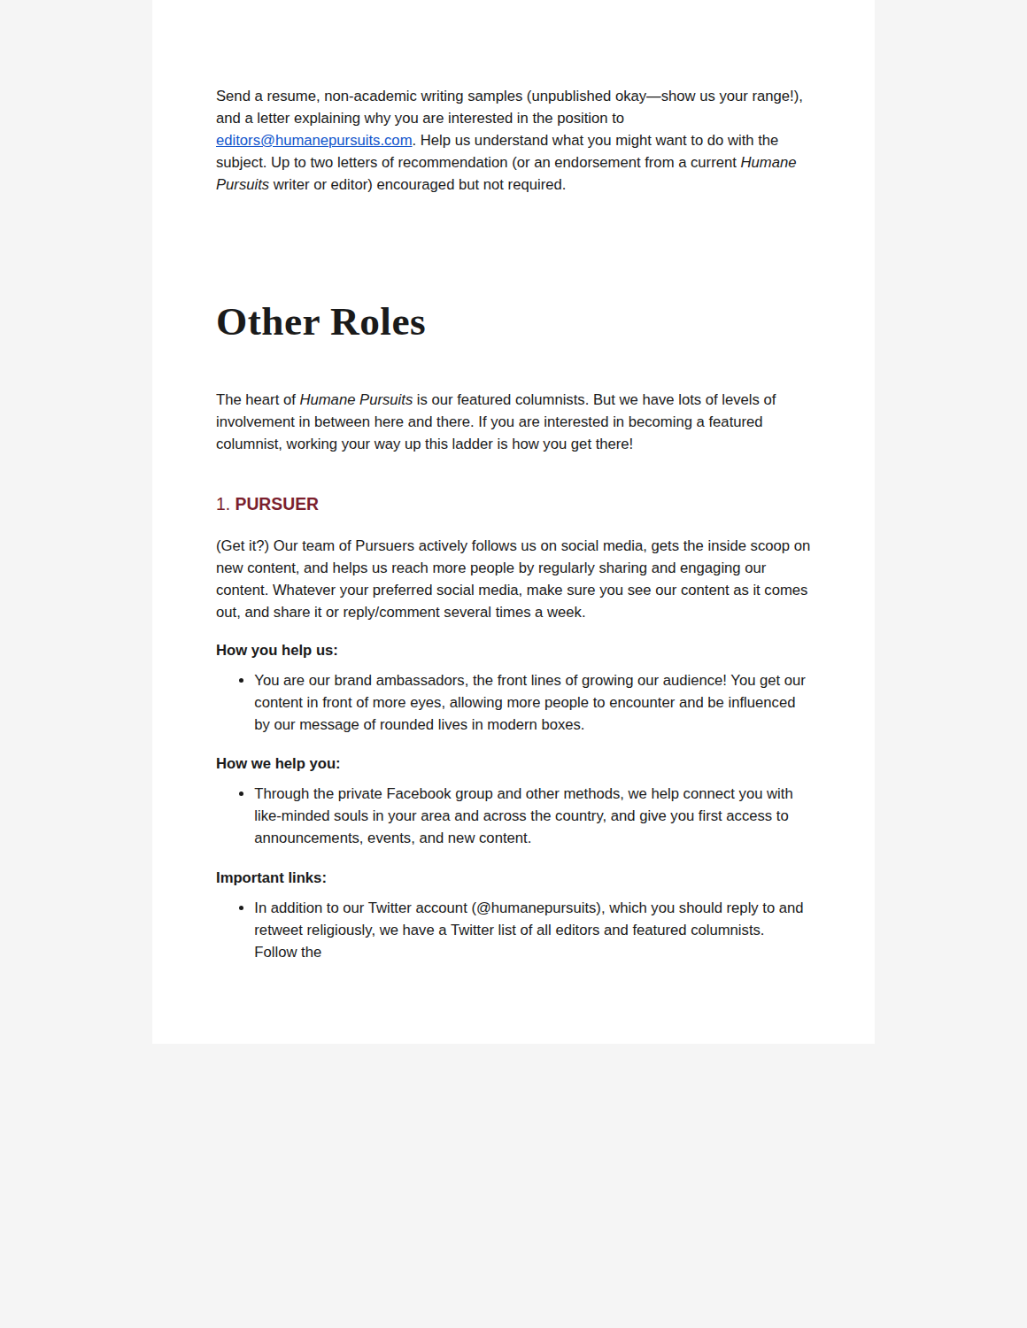Send a resume, non-academic writing samples (unpublished okay—show us your range!), and a letter explaining why you are interested in the position to editors@humanepursuits.com. Help us understand what you might want to do with the subject. Up to two letters of recommendation (or an endorsement from a current Humane Pursuits writer or editor) encouraged but not required.
Other Roles
The heart of Humane Pursuits is our featured columnists. But we have lots of levels of involvement in between here and there. If you are interested in becoming a featured columnist, working your way up this ladder is how you get there!
1. PURSUER
(Get it?) Our team of Pursuers actively follows us on social media, gets the inside scoop on new content, and helps us reach more people by regularly sharing and engaging our content. Whatever your preferred social media, make sure you see our content as it comes out, and share it or reply/comment several times a week.
How you help us:
You are our brand ambassadors, the front lines of growing our audience! You get our content in front of more eyes, allowing more people to encounter and be influenced by our message of rounded lives in modern boxes.
How we help you:
Through the private Facebook group and other methods, we help connect you with like-minded souls in your area and across the country, and give you first access to announcements, events, and new content.
Important links:
In addition to our Twitter account (@humanepursuits), which you should reply to and retweet religiously, we have a Twitter list of all editors and featured columnists. Follow the